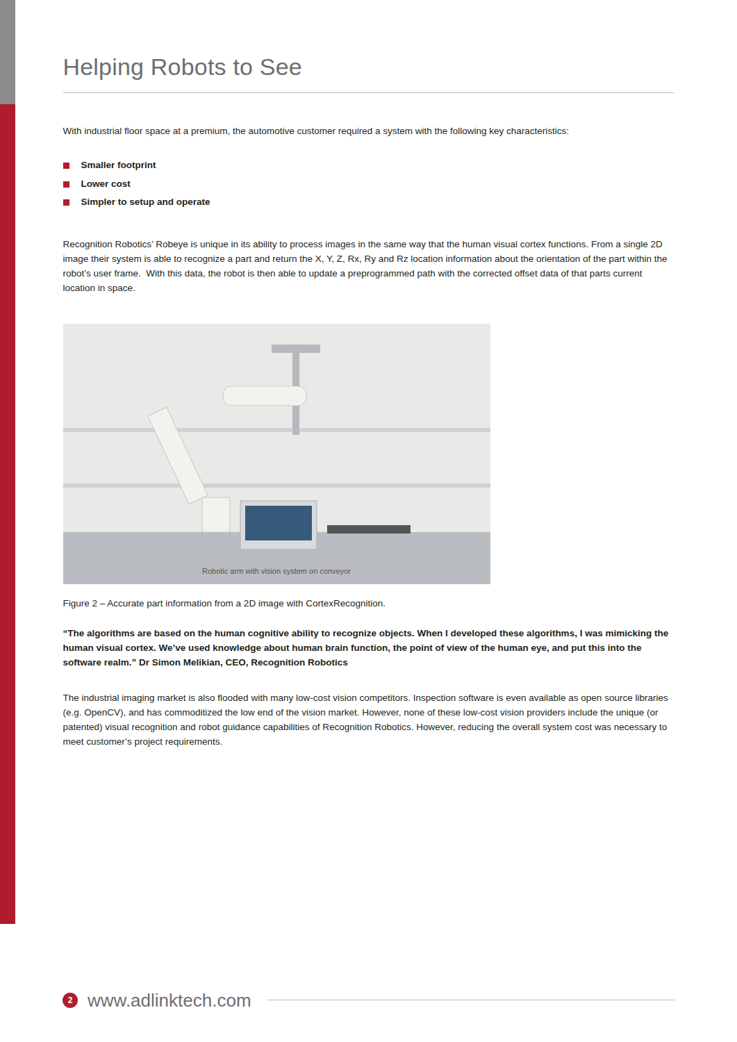Helping Robots to See
With industrial floor space at a premium, the automotive customer required a system with the following key characteristics:
Smaller footprint
Lower cost
Simpler to setup and operate
Recognition Robotics’ Robeye is unique in its ability to process images in the same way that the human visual cortex functions. From a single 2D image their system is able to recognize a part and return the X, Y, Z, Rx, Ry and Rz location information about the orientation of the part within the robot’s user frame. With this data, the robot is then able to update a preprogrammed path with the corrected offset data of that parts current location in space.
Figure 2 – Accurate part information from a 2D image with CortexRecognition.
“The algorithms are based on the human cognitive ability to recognize objects. When I developed these algorithms, I was mimicking the human visual cortex. We’ve used knowledge about human brain function, the point of view of the human eye, and put this into the software realm.” Dr Simon Melikian, CEO, Recognition Robotics
The industrial imaging market is also flooded with many low-cost vision competitors. Inspection software is even available as open source libraries (e.g. OpenCV), and has commoditized the low end of the vision market. However, none of these low-cost vision providers include the unique (or patented) visual recognition and robot guidance capabilities of Recognition Robotics. However, reducing the overall system cost was necessary to meet customer’s project requirements.
2 www.adlinktech.com